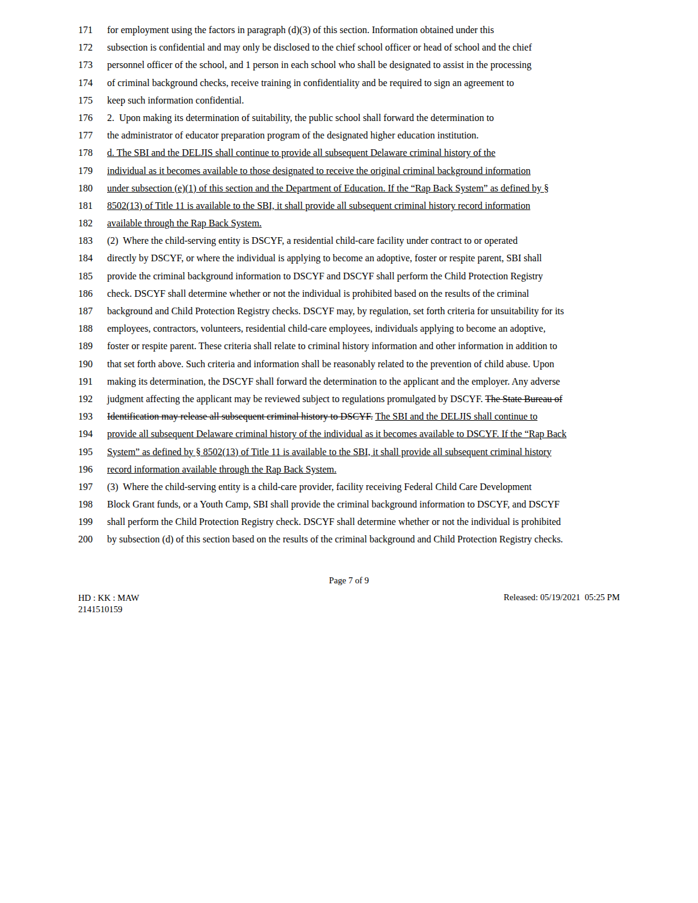| 171 | for employment using the factors in paragraph (d)(3) of this section. Information obtained under this |
| 172 | subsection is confidential and may only be disclosed to the chief school officer or head of school and the chief |
| 173 | personnel officer of the school, and 1 person in each school who shall be designated to assist in the processing |
| 174 | of criminal background checks, receive training in confidentiality and be required to sign an agreement to |
| 175 | keep such information confidential. |
| 176 | 2. Upon making its determination of suitability, the public school shall forward the determination to |
| 177 | the administrator of educator preparation program of the designated higher education institution. |
| 178 | d. The SBI and the DELJIS shall continue to provide all subsequent Delaware criminal history of the |
| 179 | individual as it becomes available to those designated to receive the original criminal background information |
| 180 | under subsection (e)(1) of this section and the Department of Education. If the “Rap Back System” as defined by § |
| 181 | 8502(13) of Title 11 is available to the SBI, it shall provide all subsequent criminal history record information |
| 182 | available through the Rap Back System. |
| 183 | (2) Where the child-serving entity is DSCYF, a residential child-care facility under contract to or operated |
| 184 | directly by DSCYF, or where the individual is applying to become an adoptive, foster or respite parent, SBI shall |
| 185 | provide the criminal background information to DSCYF and DSCYF shall perform the Child Protection Registry |
| 186 | check. DSCYF shall determine whether or not the individual is prohibited based on the results of the criminal |
| 187 | background and Child Protection Registry checks. DSCYF may, by regulation, set forth criteria for unsuitability for its |
| 188 | employees, contractors, volunteers, residential child-care employees, individuals applying to become an adoptive, |
| 189 | foster or respite parent. These criteria shall relate to criminal history information and other information in addition to |
| 190 | that set forth above. Such criteria and information shall be reasonably related to the prevention of child abuse. Upon |
| 191 | making its determination, the DSCYF shall forward the determination to the applicant and the employer. Any adverse |
| 192 | judgment affecting the applicant may be reviewed subject to regulations promulgated by DSCYF. The State Bureau of |
| 193 | Identification may release all subsequent criminal history to DSCYF. The SBI and the DELJIS shall continue to |
| 194 | provide all subsequent Delaware criminal history of the individual as it becomes available to DSCYF. If the “Rap Back |
| 195 | System” as defined by § 8502(13) of Title 11 is available to the SBI, it shall provide all subsequent criminal history |
| 196 | record information available through the Rap Back System. |
| 197 | (3) Where the child-serving entity is a child-care provider, facility receiving Federal Child Care Development |
| 198 | Block Grant funds, or a Youth Camp, SBI shall provide the criminal background information to DSCYF, and DSCYF |
| 199 | shall perform the Child Protection Registry check. DSCYF shall determine whether or not the individual is prohibited |
| 200 | by subsection (d) of this section based on the results of the criminal background and Child Protection Registry checks. |
Page 7 of 9
HD : KK : MAW
2141510159
Released: 05/19/2021 05:25 PM